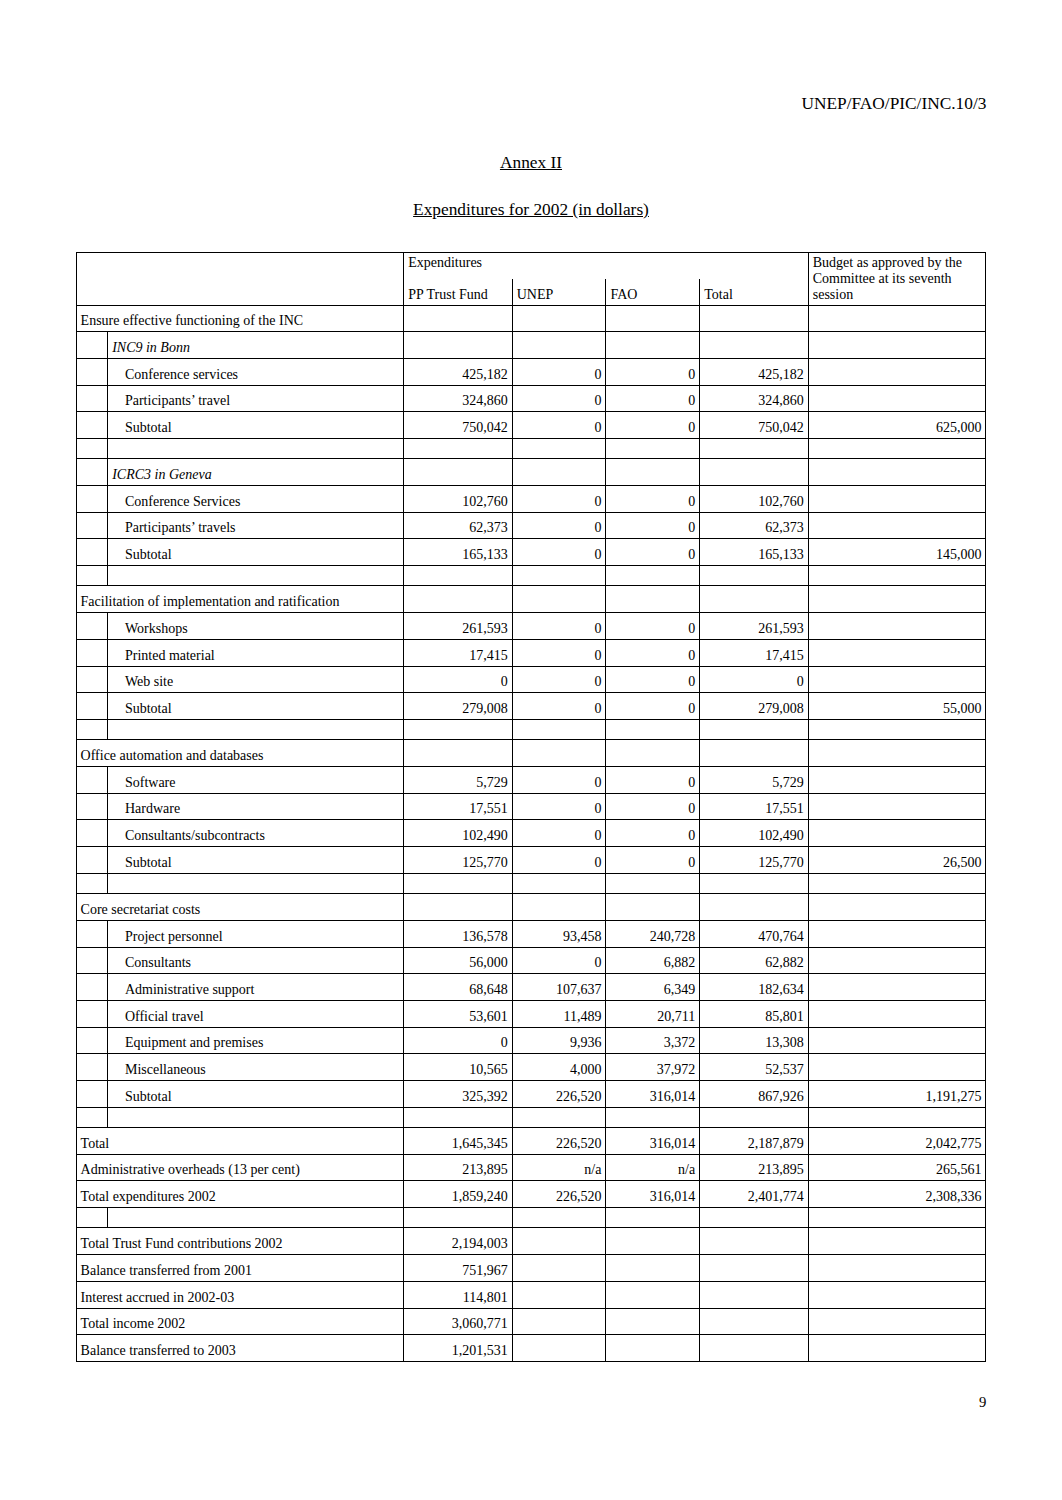UNEP/FAO/PIC/INC.10/3
Annex II
Expenditures for 2002 (in dollars)
| | | Expenditures | Budget as approved by the Committee at its seventh session |
| --- | --- | --- | --- |
| | | PP Trust Fund | UNEP | FAO | Total |
| Ensure effective functioning of the INC | | | | | |
| | INC9 in Bonn | | | | | |
| | Conference services | 425,182 | 0 | 0 | 425,182 | |
| | Participants’ travel | 324,860 | 0 | 0 | 324,860 | |
| | Subtotal | 750,042 | 0 | 0 | 750,042 | 625,000 |
| | ICRC3 in Geneva | | | | | |
| | Conference Services | 102,760 | 0 | 0 | 102,760 | |
| | Participants’ travels | 62,373 | 0 | 0 | 62,373 | |
| | Subtotal | 165,133 | 0 | 0 | 165,133 | 145,000 |
| Facilitation of implementation and ratification | | | | | |
| | Workshops | 261,593 | 0 | 0 | 261,593 | |
| | Printed material | 17,415 | 0 | 0 | 17,415 | |
| | Web site | 0 | 0 | 0 | 0 | |
| | Subtotal | 279,008 | 0 | 0 | 279,008 | 55,000 |
| Office automation and databases | | | | | |
| | Software | 5,729 | 0 | 0 | 5,729 | |
| | Hardware | 17,551 | 0 | 0 | 17,551 | |
| | Consultants/subcontracts | 102,490 | 0 | 0 | 102,490 | |
| | Subtotal | 125,770 | 0 | 0 | 125,770 | 26,500 |
| Core secretariat costs | | | | | |
| | Project personnel | 136,578 | 93,458 | 240,728 | 470,764 | |
| | Consultants | 56,000 | 0 | 6,882 | 62,882 | |
| | Administrative support | 68,648 | 107,637 | 6,349 | 182,634 | |
| | Official travel | 53,601 | 11,489 | 20,711 | 85,801 | |
| | Equipment and premises | 0 | 9,936 | 3,372 | 13,308 | |
| | Miscellaneous | 10,565 | 4,000 | 37,972 | 52,537 | |
| | Subtotal | 325,392 | 226,520 | 316,014 | 867,926 | 1,191,275 |
| Total | 1,645,345 | 226,520 | 316,014 | 2,187,879 | 2,042,775 |
| Administrative overheads (13 per cent) | 213,895 | n/a | n/a | 213,895 | 265,561 |
| Total expenditures 2002 | 1,859,240 | 226,520 | 316,014 | 2,401,774 | 2,308,336 |
| Total Trust Fund contributions 2002 | 2,194,003 | | | | |
| Balance transferred from 2001 | 751,967 | | | | |
| Interest accrued in 2002-03 | 114,801 | | | | |
| Total income 2002 | 3,060,771 | | | | |
| Balance transferred to 2003 | 1,201,531 | | | | |
9